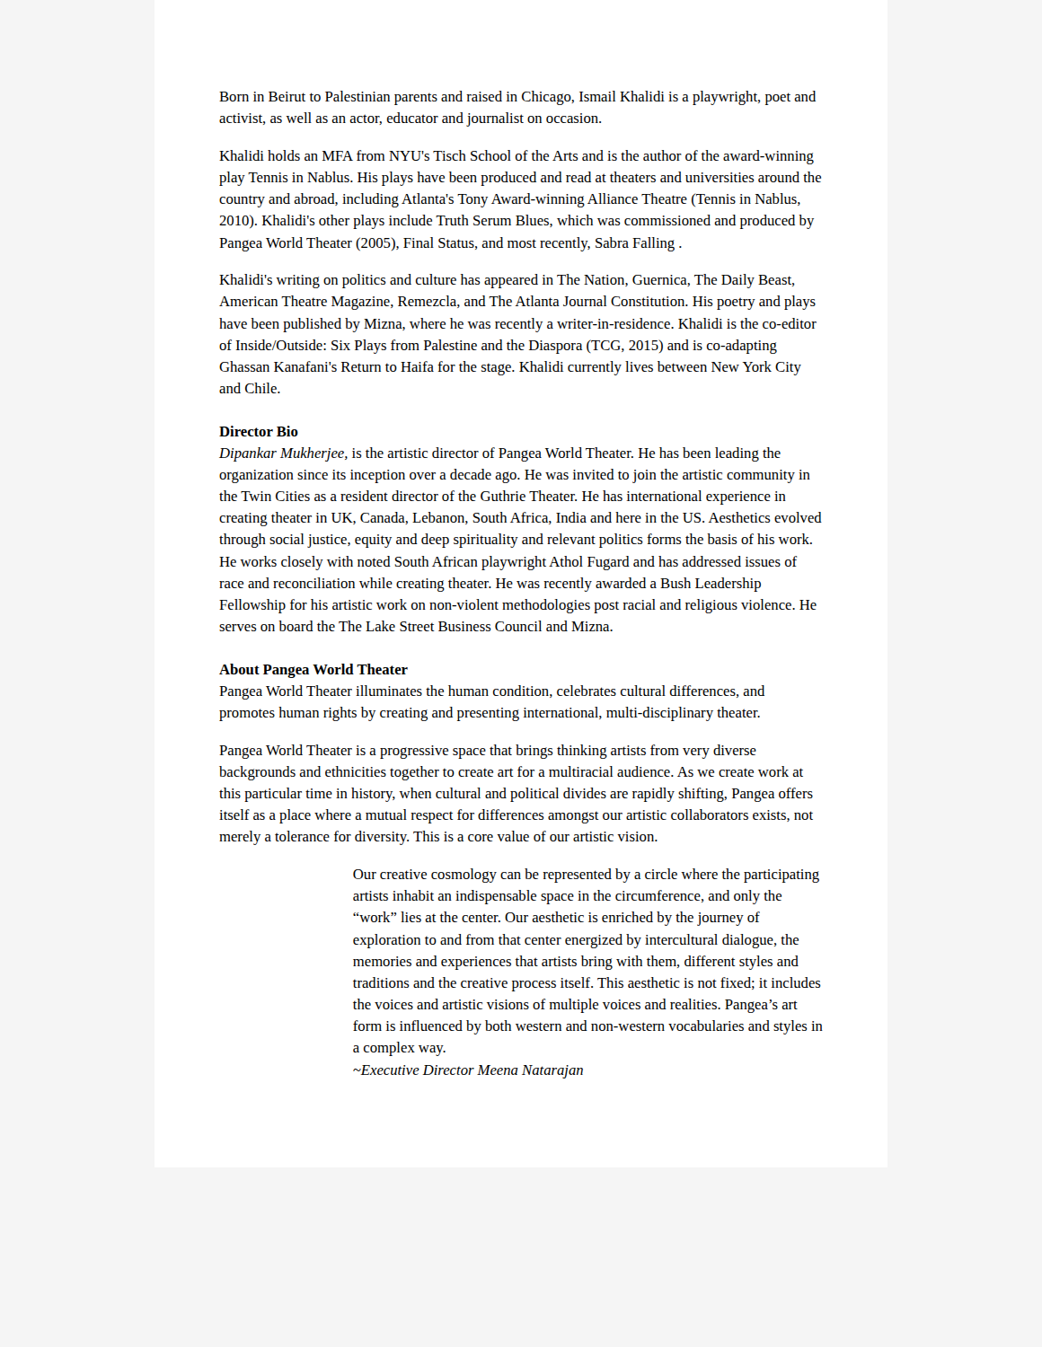Born in Beirut to Palestinian parents and raised in Chicago, Ismail Khalidi is a playwright, poet and activist, as well as an actor, educator and journalist on occasion.
Khalidi holds an MFA from NYU's Tisch School of the Arts and is the author of the award-winning play Tennis in Nablus. His plays have been produced and read at theaters and universities around the country and abroad, including Atlanta's Tony Award-winning Alliance Theatre (Tennis in Nablus, 2010). Khalidi's other plays include Truth Serum Blues, which was commissioned and produced by Pangea World Theater (2005), Final Status, and most recently, Sabra Falling .
Khalidi's writing on politics and culture has appeared in The Nation, Guernica, The Daily Beast, American Theatre Magazine, Remezcla, and The Atlanta Journal Constitution. His poetry and plays have been published by Mizna, where he was recently a writer-in-residence. Khalidi is the co-editor of Inside/Outside: Six Plays from Palestine and the Diaspora (TCG, 2015) and is co-adapting Ghassan Kanafani's Return to Haifa for the stage. Khalidi currently lives between New York City and Chile.
Director Bio
Dipankar Mukherjee, is the artistic director of Pangea World Theater. He has been leading the organization since its inception over a decade ago. He was invited to join the artistic community in the Twin Cities as a resident director of the Guthrie Theater. He has international experience in creating theater in UK, Canada, Lebanon, South Africa, India and here in the US. Aesthetics evolved through social justice, equity and deep spirituality and relevant politics forms the basis of his work. He works closely with noted South African playwright Athol Fugard and has addressed issues of race and reconciliation while creating theater. He was recently awarded a Bush Leadership Fellowship for his artistic work on non-violent methodologies post racial and religious violence. He serves on board the The Lake Street Business Council and Mizna.
About Pangea World Theater
Pangea World Theater illuminates the human condition, celebrates cultural differences, and promotes human rights by creating and presenting international, multi-disciplinary theater.
Pangea World Theater is a progressive space that brings thinking artists from very diverse backgrounds and ethnicities together to create art for a multiracial audience. As we create work at this particular time in history, when cultural and political divides are rapidly shifting, Pangea offers itself as a place where a mutual respect for differences amongst our artistic collaborators exists, not merely a tolerance for diversity. This is a core value of our artistic vision.
Our creative cosmology can be represented by a circle where the participating artists inhabit an indispensable space in the circumference, and only the “work” lies at the center. Our aesthetic is enriched by the journey of exploration to and from that center energized by intercultural dialogue, the memories and experiences that artists bring with them, different styles and traditions and the creative process itself. This aesthetic is not fixed; it includes the voices and artistic visions of multiple voices and realities. Pangea’s art form is influenced by both western and non-western vocabularies and styles in a complex way.
~Executive Director Meena Natarajan